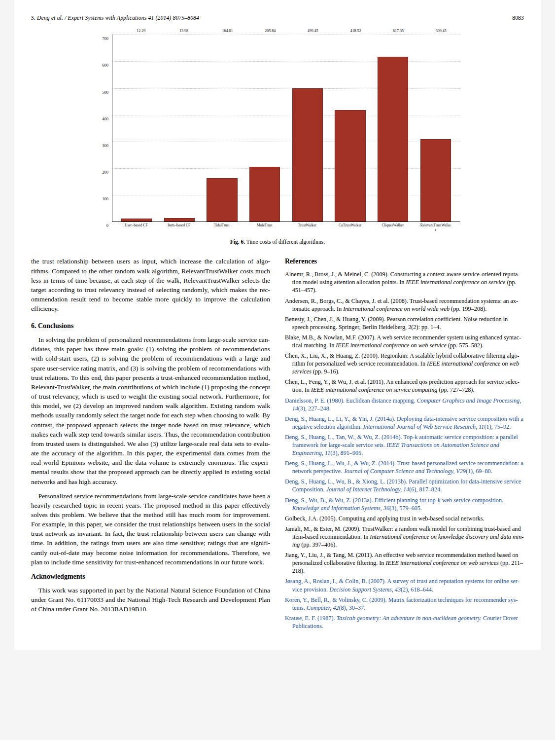S. Deng et al. / Expert Systems with Applications 41 (2014) 8075–8084 8083
700 600 500 400 300 200 100 0
12.29
13.98
164.01
205.84
499.45
418.52
617.35
309.45
User–based CF Item–based CF TidalTrust MoleTrust TrustWalker CoTrustWalker CliquesWalker RelevantTrustWalker
Fig. 6. Time costs of different algorithms.
the trust relationship between users as input, which increase the calculation of algorithms. Compared to the other random walk algorithm, RelevantTrustWalker costs much less in terms of time because, at each step of the walk, RelevantTrustWalker selects the target according to trust relevancy instead of selecting randomly, which makes the recommendation result tend to become stable more quickly to improve the calculation efficiency.
6. Conclusions
In solving the problem of personalized recommendations from large-scale service candidates, this paper has three main goals: (1) solving the problem of recommendations with cold-start users, (2) is solving the problem of recommendations with a large and spare user-service rating matrix, and (3) is solving the problem of recommendations with trust relations. To this end, this paper presents a trust-enhanced recommendation method, Relevant-TrustWalker, the main contributions of which include (1) proposing the concept of trust relevancy, which is used to weight the existing social network. Furthermore, for this model, we (2) develop an improved random walk algorithm. Existing random walk methods usually randomly select the target node for each step when choosing to walk. By contrast, the proposed approach selects the target node based on trust relevance, which makes each walk step tend towards similar users. Thus, the recommendation contribution from trusted users is distinguished. We also (3) utilize large-scale real data sets to evaluate the accuracy of the algorithm. In this paper, the experimental data comes from the real-world Epinions website, and the data volume is extremely enormous. The experimental results show that the proposed approach can be directly applied in existing social networks and has high accuracy.
Personalized service recommendations from large-scale service candidates have been a heavily researched topic in recent years. The proposed method in this paper effectively solves this problem. We believe that the method still has much room for improvement. For example, in this paper, we consider the trust relationships between users in the social trust network as invariant. In fact, the trust relationship between users can change with time. In addition, the ratings from users are also time sensitive; ratings that are significantly out-of-date may become noise information for recommendations. Therefore, we plan to include time sensitivity for trust-enhanced recommendations in our future work.
Acknowledgments
This work was supported in part by the National Natural Science Foundation of China under Grant No. 61170033 and the National High-Tech Research and Development Plan of China under Grant No. 2013BAD19B10.
References
Alnemr, R., Bross, J., & Meinel, C. (2009). Constructing a context-aware service-oriented reputation model using attention allocation points. In IEEE international conference on service (pp. 451–457).
Andersen, R., Borgs, C., & Chayes, J. et al. (2008). Trust-based recommendation systems: an axiomatic approach. In International conference on world wide web (pp. 199–208).
Benesty, J., Chen, J., & Huang, Y. (2009). Pearson correlation coefficient. Noise reduction in speech processing. Springer, Berlin Heidelberg, 2(2): pp. 1–4.
Blake, M.B., & Nowlan, M.F. (2007). A web service recommender system using enhanced syntactical matching. In IEEE international conference on web service (pp. 575–582).
Chen, X., Liu, X., & Huang, Z. (2010). Regionknn: A scalable hybrid collaborative filtering algorithm for personalized web service recommendation. In IEEE international conference on web services (pp. 9–16).
Chen, L., Feng, Y., & Wu, J. et al. (2011). An enhanced qos prediction approach for service selection. In IEEE international conference on service computing (pp. 727–728).
Danielsson, P. E. (1980). Euclidean distance mapping. Computer Graphics and Image Processing, 14(3), 227–248.
Deng, S., Huang, L., Li, Y., & Yin, J. (2014a). Deploying data-intensive service composition with a negative selection algorithm. International Journal of Web Service Research, 11(1), 75–92.
Deng, S., Huang, L., Tan, W., & Wu, Z. (2014b). Top-k automatic service composition: a parallel framework for large-scale service sets. IEEE Transactions on Automation Science and Engineering, 11(3), 891–905.
Deng, S., Huang, L., Wu, J., & Wu, Z. (2014). Trust-based personalized service recommendation: a network perspective. Journal of Computer Science and Technology, V29(1), 69–80.
Deng, S., Huang, L., Wu, B., & Xiong, L. (2013b). Parallel optimization for data-intensive service Composition. Journal of Internet Technology, 14(6), 817–824.
Deng, S., Wu, B., & Wu, Z. (2013a). Efficient planning for top-k web service composition. Knowledge and Information Systems, 36(3), 579–605.
Golbeck, J.A. (2005). Computing and applying trust in web-based social networks.
Jamali, M., & Ester, M. (2009). TrustWalker: a random walk model for combining trust-based and item-based recommendation. In International conference on knowledge discovery and data mining (pp. 397–406).
Jiang, Y., Liu, J., & Tang, M. (2011). An effective web service recommendation method based on personalized collaborative filtering. In IEEE international conference on web services (pp. 211–218).
Jøsang, A., Roslan, I., & Colin, B. (2007). A survey of trust and reputation systems for online service provision. Decision Support Systems, 43(2), 618–644.
Koren, Y., Bell, R., & Volinsky, C. (2009). Matrix factorization techniques for recommender systems. Computer, 42(8), 30–37.
Krause, E. F. (1987). Taxicab geometry: An adventure in non-euclidean geometry. Courier Dover Publications.